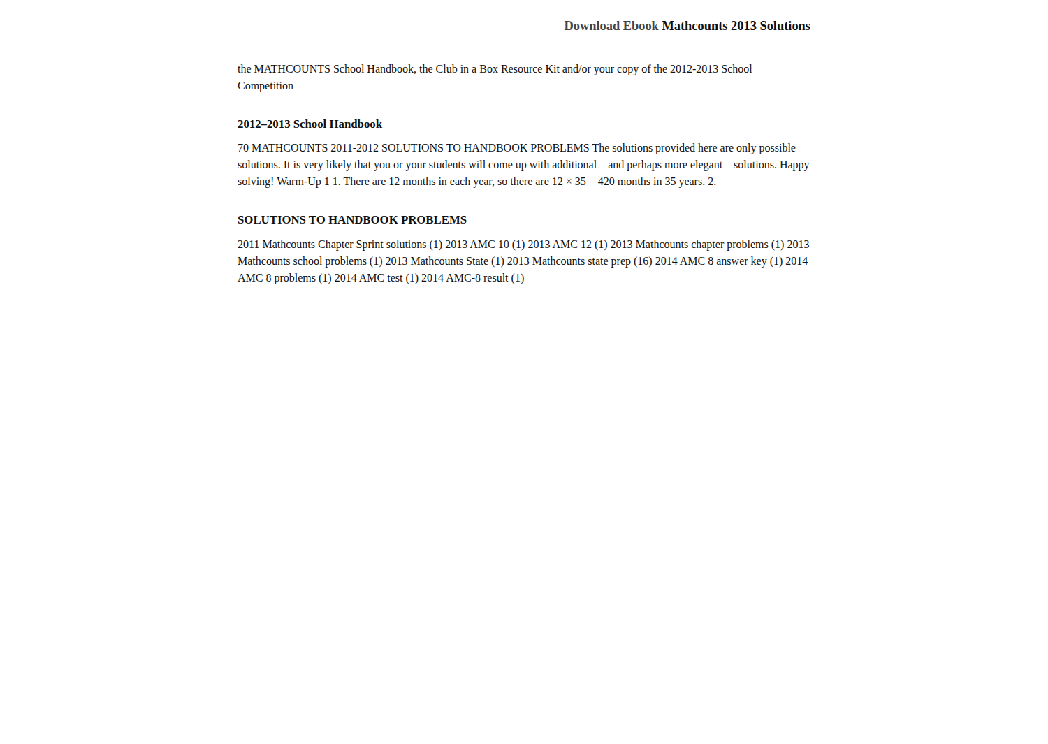Download Ebook Mathcounts 2013 Solutions
the MATHCOUNTS School Handbook, the Club in a Box Resource Kit and/or your copy of the 2012-2013 School Competition
2012–2013 School Handbook
70 MATHCOUNTS 2011-2012 SOLUTIONS TO HANDBOOK PROBLEMS The solutions provided here are only possible solutions. It is very likely that you or your students will come up with additional—and perhaps more elegant—solutions. Happy solving! Warm-Up 1 1. There are 12 months in each year, so there are 12 × 35 = 420 months in 35 years. 2.
SOLUTIONS TO HANDBOOK PROBLEMS
2011 Mathcounts Chapter Sprint solutions (1) 2013 AMC 10 (1) 2013 AMC 12 (1) 2013 Mathcounts chapter problems (1) 2013 Mathcounts school problems (1) 2013 Mathcounts State (1) 2013 Mathcounts state prep (16) 2014 AMC 8 answer key (1) 2014 AMC 8 problems (1) 2014 AMC test (1) 2014 AMC-8 result (1)